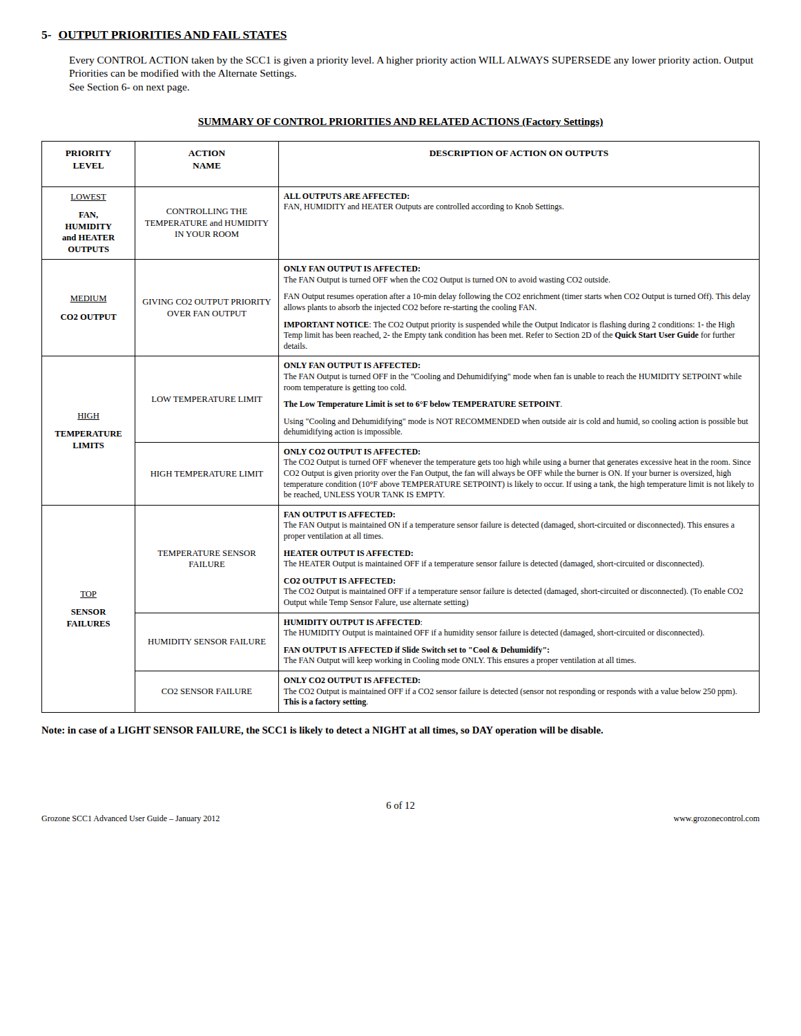5-OUTPUT PRIORITIES AND FAIL STATES
Every CONTROL ACTION taken by the SCC1 is given a priority level. A higher priority action WILL ALWAYS SUPERSEDE any lower priority action. Output Priorities can be modified with the Alternate Settings.
See Section 6- on next page.
SUMMARY OF CONTROL PRIORITIES AND RELATED ACTIONS (Factory Settings)
| PRIORITY LEVEL | ACTION NAME | DESCRIPTION OF ACTION ON OUTPUTS |
| --- | --- | --- |
| LOWEST FAN, HUMIDITY and HEATER OUTPUTS | CONTROLLING THE TEMPERATURE and HUMIDITY IN YOUR ROOM | ALL OUTPUTS ARE AFFECTED: FAN, HUMIDITY and HEATER Outputs are controlled according to Knob Settings. |
| MEDIUM CO2 OUTPUT | GIVING CO2 OUTPUT PRIORITY OVER FAN OUTPUT | ONLY FAN OUTPUT IS AFFECTED: The FAN Output is turned OFF when the CO2 Output is turned ON to avoid wasting CO2 outside. FAN Output resumes operation after a 10-min delay following the CO2 enrichment (timer starts when CO2 Output is turned Off). This delay allows plants to absorb the injected CO2 before re-starting the cooling FAN. IMPORTANT NOTICE : The CO2 Output priority is suspended while the Output Indicator is flashing during 2 conditions: 1- the High Temp limit has been reached, 2- the Empty tank condition has been met. Refer to Section 2D of the Quick Start User Guide for further details. |
| HIGH TEMPERATURE LIMITS | LOW TEMPERATURE LIMIT | ONLY FAN OUTPUT IS AFFECTED: The FAN Output is turned OFF in the "Cooling and Dehumidifying" mode when fan is unable to reach the HUMIDITY SETPOINT while room temperature is getting too cold. The Low Temperature Limit is set to 6°F below TEMPERATURE SETPOINT . Using "Cooling and Dehumidifying" mode is NOT RECOMMENDED when outside air is cold and humid, so cooling action is possible but dehumidifying action is impossible. |
| HIGH TEMPERATURE LIMIT | ONLY CO2 OUTPUT IS AFFECTED: The CO2 Output is turned OFF whenever the temperature gets too high while using a burner that generates excessive heat in the room. Since CO2 Output is given priority over the Fan Output, the fan will always be OFF while the burner is ON. If your burner is oversized, high temperature condition (10°F above TEMPERATURE SETPOINT) is likely to occur. If using a tank, the high temperature limit is not likely to be reached, UNLESS YOUR TANK IS EMPTY. |
| TOP SENSOR FAILURES | TEMPERATURE SENSOR FAILURE | FAN OUTPUT IS AFFECTED: The FAN Output is maintained ON if a temperature sensor failure is detected (damaged, short-circuited or disconnected). This ensures a proper ventilation at all times. HEATER OUTPUT IS AFFECTED: The HEATER Output is maintained OFF if a temperature sensor failure is detected (damaged, short-circuited or disconnected). CO2 OUTPUT IS AFFECTED: The CO2 Output is maintained OFF if a temperature sensor failure is detected (damaged, short-circuited or disconnected). (To enable CO2 Output while Temp Sensor Falure, use alternate setting) |
| HUMIDITY SENSOR FAILURE | HUMIDITY OUTPUT IS AFFECTED : The HUMIDITY Output is maintained OFF if a humidity sensor failure is detected (damaged, short-circuited or disconnected). FAN OUTPUT IS AFFECTED if Slide Switch set to "Cool & Dehumidify": The FAN Output will keep working in Cooling mode ONLY. This ensures a proper ventilation at all times. |
| CO2 SENSOR FAILURE | ONLY CO2 OUTPUT IS AFFECTED: The CO2 Output is maintained OFF if a CO2 sensor failure is detected (sensor not responding or responds with a value below 250 ppm). This is a factory setting . |
Note: in case of a LIGHT SENSOR FAILURE, the SCC1 is likely to detect a NIGHT at all times, so DAY operation will be disable.
6 of 12
Grozone SCC1 Advanced User Guide – January 2012 www.grozonecontrol.com